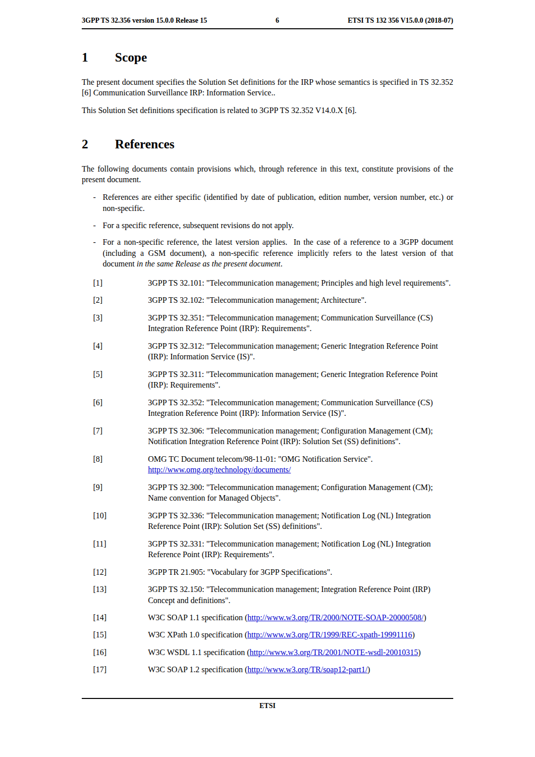3GPP TS 32.356 version 15.0.0 Release 15 6 ETSI TS 132 356 V15.0.0 (2018-07)
1 Scope
The present document specifies the Solution Set definitions for the IRP whose semantics is specified in TS 32.352 [6] Communication Surveillance IRP: Information Service..
This Solution Set definitions specification is related to 3GPP TS 32.352 V14.0.X [6].
2 References
The following documents contain provisions which, through reference in this text, constitute provisions of the present document.
References are either specific (identified by date of publication, edition number, version number, etc.) or non-specific.
For a specific reference, subsequent revisions do not apply.
For a non-specific reference, the latest version applies. In the case of a reference to a 3GPP document (including a GSM document), a non-specific reference implicitly refers to the latest version of that document in the same Release as the present document.
[1] 3GPP TS 32.101: "Telecommunication management; Principles and high level requirements".
[2] 3GPP TS 32.102: "Telecommunication management; Architecture".
[3] 3GPP TS 32.351: "Telecommunication management; Communication Surveillance (CS) Integration Reference Point (IRP): Requirements".
[4] 3GPP TS 32.312: "Telecommunication management; Generic Integration Reference Point (IRP): Information Service (IS)".
[5] 3GPP TS 32.311: "Telecommunication management; Generic Integration Reference Point (IRP): Requirements".
[6] 3GPP TS 32.352: "Telecommunication management; Communication Surveillance (CS) Integration Reference Point (IRP): Information Service (IS)".
[7] 3GPP TS 32.306: "Telecommunication management; Configuration Management (CM); Notification Integration Reference Point (IRP): Solution Set (SS) definitions".
[8] OMG TC Document telecom/98-11-01: "OMG Notification Service".
http://www.omg.org/technology/documents/
[9] 3GPP TS 32.300: "Telecommunication management; Configuration Management (CM); Name convention for Managed Objects".
[10] 3GPP TS 32.336: "Telecommunication management; Notification Log (NL) Integration Reference Point (IRP): Solution Set (SS) definitions".
[11] 3GPP TS 32.331: "Telecommunication management; Notification Log (NL) Integration Reference Point (IRP): Requirements".
[12] 3GPP TR 21.905: "Vocabulary for 3GPP Specifications".
[13] 3GPP TS 32.150: "Telecommunication management; Integration Reference Point (IRP) Concept and definitions".
[14] W3C SOAP 1.1 specification (http://www.w3.org/TR/2000/NOTE-SOAP-20000508/)
[15] W3C XPath 1.0 specification (http://www.w3.org/TR/1999/REC-xpath-19991116)
[16] W3C WSDL 1.1 specification (http://www.w3.org/TR/2001/NOTE-wsdl-20010315)
[17] W3C SOAP 1.2 specification (http://www.w3.org/TR/soap12-part1/)
ETSI